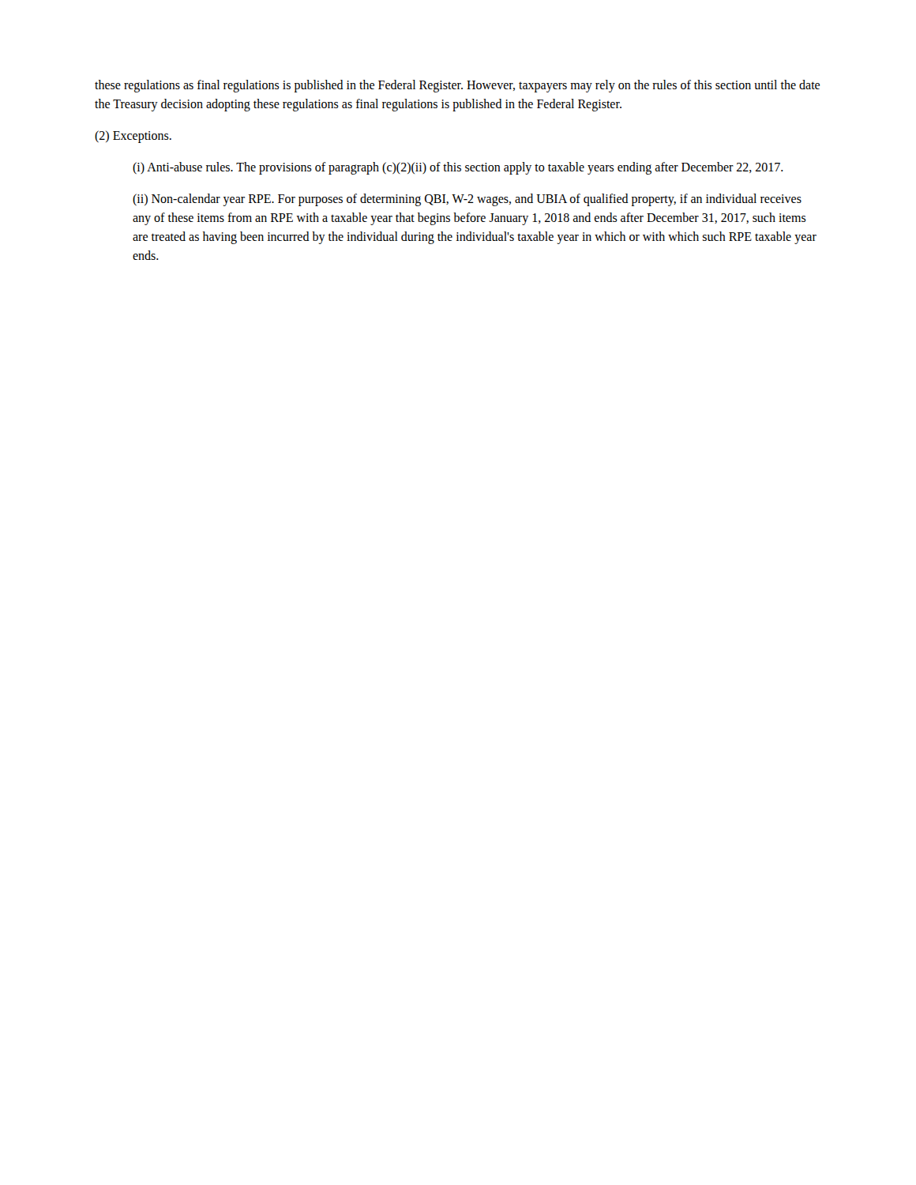these regulations as final regulations is published in the Federal Register. However, taxpayers may rely on the rules of this section until the date the Treasury decision adopting these regulations as final regulations is published in the Federal Register.
(2) Exceptions.
(i) Anti-abuse rules. The provisions of paragraph (c)(2)(ii) of this section apply to taxable years ending after December 22, 2017.
(ii) Non-calendar year RPE. For purposes of determining QBI, W-2 wages, and UBIA of qualified property, if an individual receives any of these items from an RPE with a taxable year that begins before January 1, 2018 and ends after December 31, 2017, such items are treated as having been incurred by the individual during the individual's taxable year in which or with which such RPE taxable year ends.